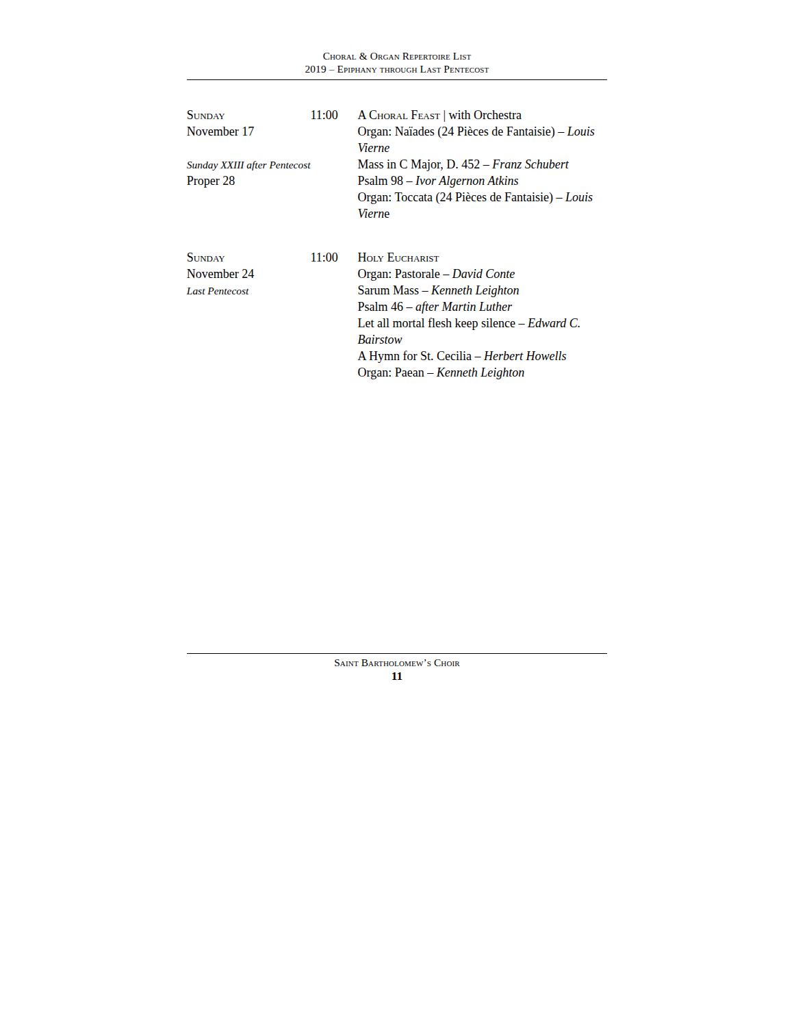Choral & Organ Repertoire List
2019 – Epiphany through Last Pentecost
| Sunday | 11:00 | A Choral Feast / with Orchestra |
| November 17 | | Organ: Naïades (24 Pièces de Fantaisie) – Louis Vierne |
| Sunday XXIII after Pentecost | | Mass in C Major, D. 452 – Franz Schubert |
| Proper 28 | | Psalm 98 – Ivor Algernon Atkins |
| | | Organ: Toccata (24 Pièces de Fantaisie) – Louis Viern e |
| Sunday | 11:00 | Holy Eucharist |
| November 24 | | Organ: Pastorale – David Conte |
| Last Pentecost | | Sarum Mass – Kenneth Leighton |
| | | Psalm 46 – after Martin Luther |
| | | Let all mortal flesh keep silence – Edward C. Bairstow |
| | | A Hymn for St. Cecilia – Herbert Howells |
| | | Organ: Paean – Kenneth Leighton |
Saint Bartholomew’s Choir
11